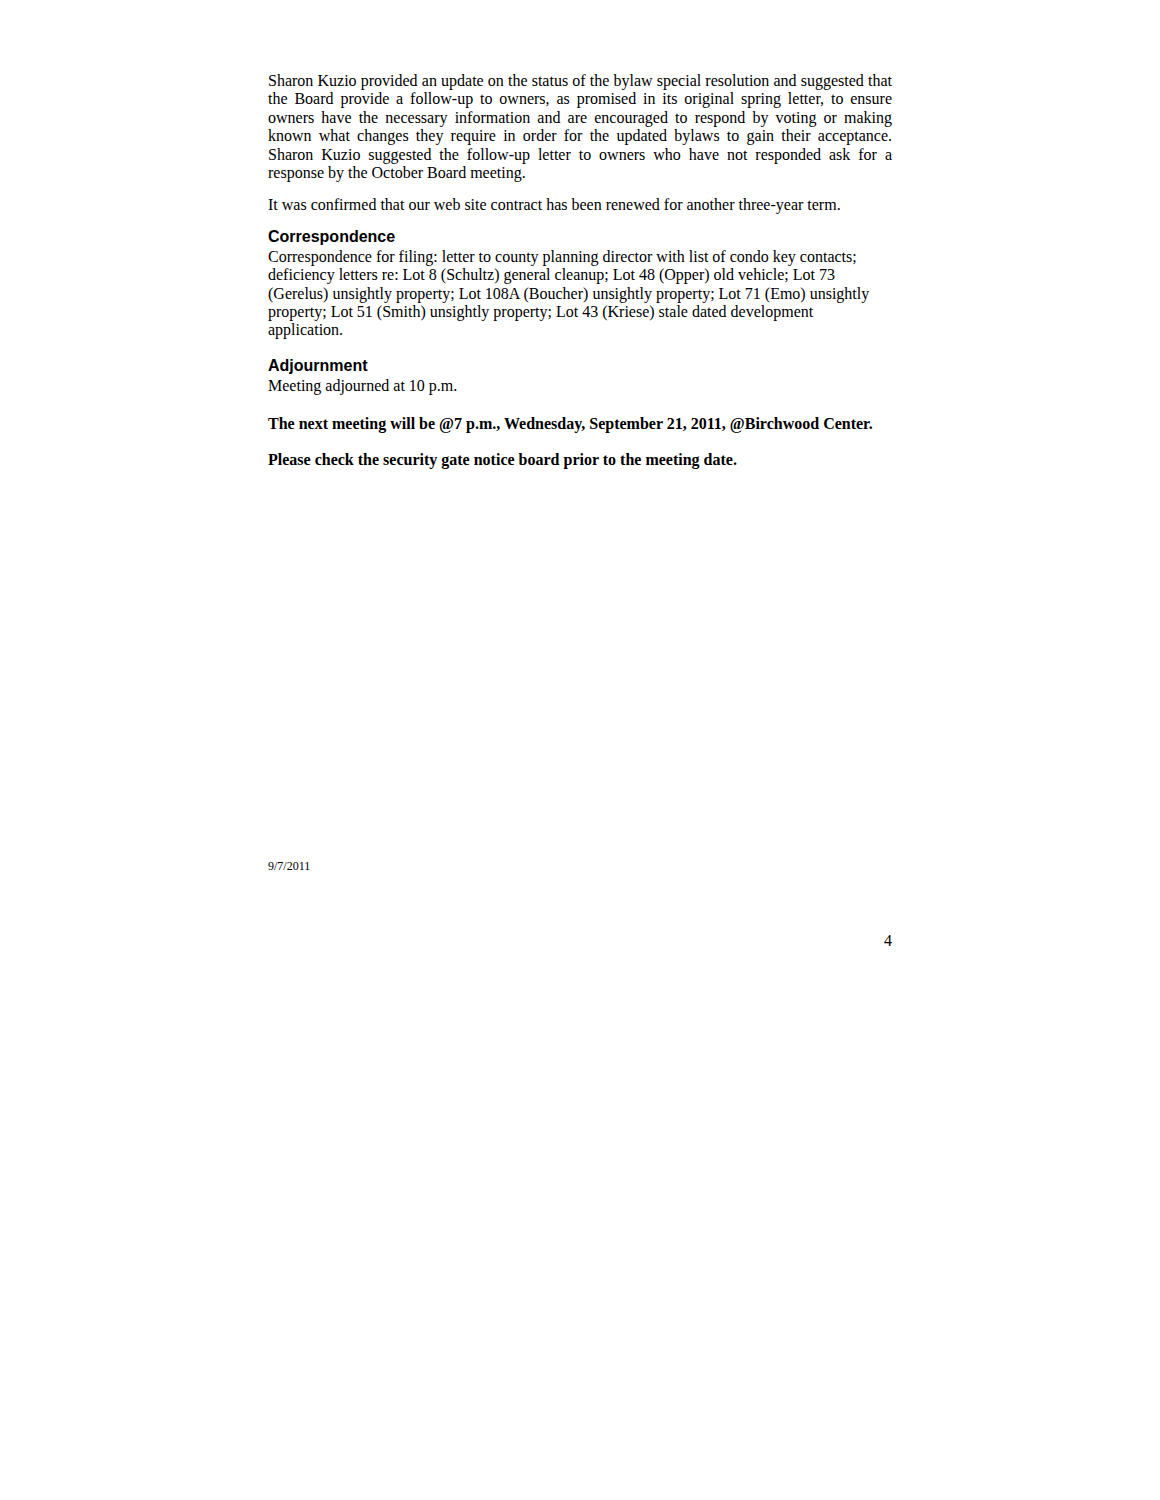Sharon Kuzio provided an update on the status of the bylaw special resolution and suggested that the Board provide a follow-up to owners, as promised in its original spring letter, to ensure owners have the necessary information and are encouraged to respond by voting or making known what changes they require in order for the updated bylaws to gain their acceptance. Sharon Kuzio suggested the follow-up letter to owners who have not responded ask for a response by the October Board meeting.
It was confirmed that our web site contract has been renewed for another three-year term.
Correspondence
Correspondence for filing: letter to county planning director with list of condo key contacts; deficiency letters re: Lot 8 (Schultz) general cleanup; Lot 48 (Opper) old vehicle; Lot 73 (Gerelus) unsightly property; Lot 108A (Boucher) unsightly property; Lot 71 (Emo) unsightly property; Lot 51 (Smith) unsightly property; Lot 43 (Kriese) stale dated development application.
Adjournment
Meeting adjourned at 10 p.m.
The next meeting will be @7 p.m., Wednesday, September 21, 2011, @Birchwood Center.
Please check the security gate notice board prior to the meeting date.
9/7/2011
4